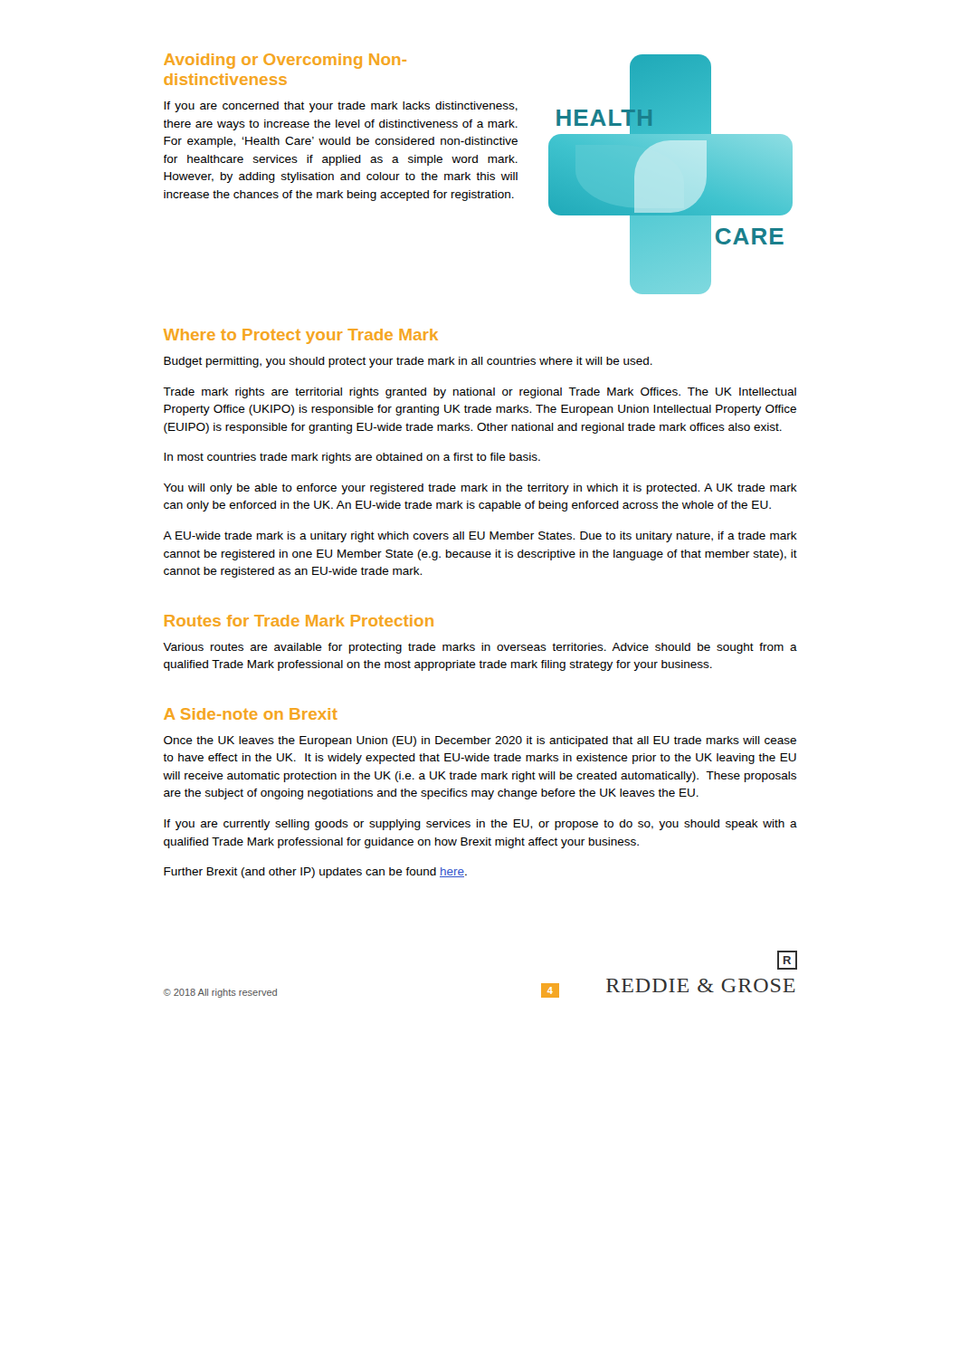Avoiding or Overcoming Non-distinctiveness
If you are concerned that your trade mark lacks distinctiveness, there are ways to increase the level of distinctiveness of a mark. For example, ‘Health Care’ would be considered non-distinctive for healthcare services if applied as a simple word mark. However, by adding stylisation and colour to the mark this will increase the chances of the mark being accepted for registration.
HEALTH
CARE
Where to Protect your Trade Mark
Budget permitting, you should protect your trade mark in all countries where it will be used.
Trade mark rights are territorial rights granted by national or regional Trade Mark Offices. The UK Intellectual Property Office (UKIPO) is responsible for granting UK trade marks. The European Union Intellectual Property Office (EUIPO) is responsible for granting EU-wide trade marks. Other national and regional trade mark offices also exist.
In most countries trade mark rights are obtained on a first to file basis.
You will only be able to enforce your registered trade mark in the territory in which it is protected. A UK trade mark can only be enforced in the UK. An EU-wide trade mark is capable of being enforced across the whole of the EU.
A EU-wide trade mark is a unitary right which covers all EU Member States. Due to its unitary nature, if a trade mark cannot be registered in one EU Member State (e.g. because it is descriptive in the language of that member state), it cannot be registered as an EU-wide trade mark.
Routes for Trade Mark Protection
Various routes are available for protecting trade marks in overseas territories. Advice should be sought from a qualified Trade Mark professional on the most appropriate trade mark filing strategy for your business.
A Side-note on Brexit
Once the UK leaves the European Union (EU) in December 2020 it is anticipated that all EU trade marks will cease to have effect in the UK. It is widely expected that EU-wide trade marks in existence prior to the UK leaving the EU will receive automatic protection in the UK (i.e. a UK trade mark right will be created automatically). These proposals are the subject of ongoing negotiations and the specifics may change before the UK leaves the EU.
If you are currently selling goods or supplying services in the EU, or propose to do so, you should speak with a qualified Trade Mark professional for guidance on how Brexit might affect your business.
Further Brexit (and other IP) updates can be found here.
© 2018 All rights reserved
4
R
REDDIE & GROSE